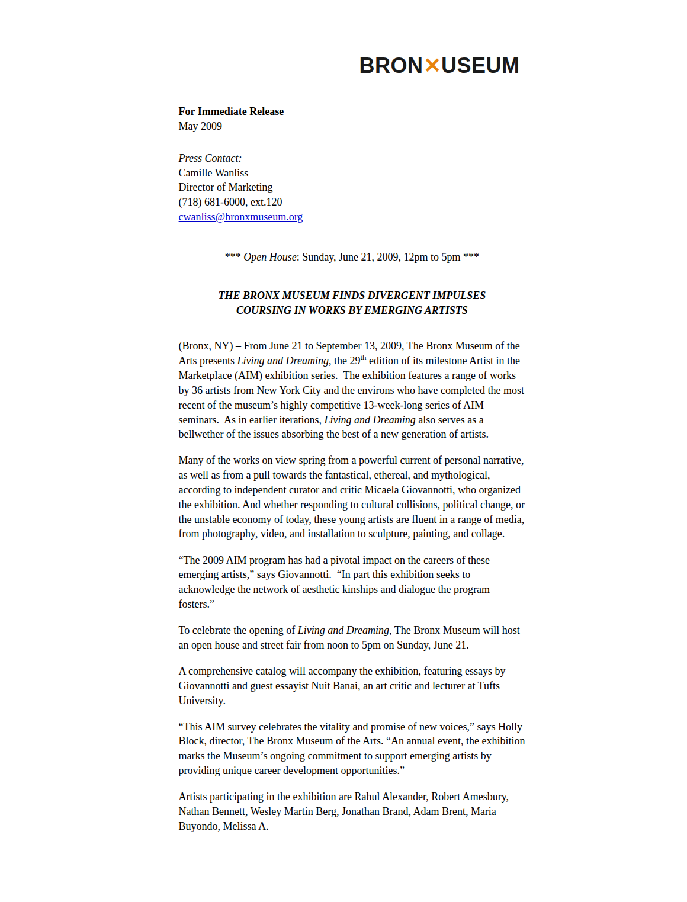BRON✕USEUM
For Immediate Release
May 2009
Press Contact:
Camille Wanliss
Director of Marketing
(718) 681-6000, ext.120
cwanliss@bronxmuseum.org
*** Open House: Sunday, June 21, 2009, 12pm to 5pm ***
THE BRONX MUSEUM FINDS DIVERGENT IMPULSES
COURSING IN WORKS BY EMERGING ARTISTS
(Bronx, NY) – From June 21 to September 13, 2009, The Bronx Museum of the Arts presents Living and Dreaming, the 29th edition of its milestone Artist in the Marketplace (AIM) exhibition series. The exhibition features a range of works by 36 artists from New York City and the environs who have completed the most recent of the museum’s highly competitive 13-week-long series of AIM seminars. As in earlier iterations, Living and Dreaming also serves as a bellwether of the issues absorbing the best of a new generation of artists.
Many of the works on view spring from a powerful current of personal narrative, as well as from a pull towards the fantastical, ethereal, and mythological, according to independent curator and critic Micaela Giovannotti, who organized the exhibition. And whether responding to cultural collisions, political change, or the unstable economy of today, these young artists are fluent in a range of media, from photography, video, and installation to sculpture, painting, and collage.
“The 2009 AIM program has had a pivotal impact on the careers of these emerging artists,” says Giovannotti. “In part this exhibition seeks to acknowledge the network of aesthetic kinships and dialogue the program fosters.”
To celebrate the opening of Living and Dreaming, The Bronx Museum will host an open house and street fair from noon to 5pm on Sunday, June 21.
A comprehensive catalog will accompany the exhibition, featuring essays by Giovannotti and guest essayist Nuit Banai, an art critic and lecturer at Tufts University.
“This AIM survey celebrates the vitality and promise of new voices,” says Holly Block, director, The Bronx Museum of the Arts. “An annual event, the exhibition marks the Museum’s ongoing commitment to support emerging artists by providing unique career development opportunities.”
Artists participating in the exhibition are Rahul Alexander, Robert Amesbury, Nathan Bennett, Wesley Martin Berg, Jonathan Brand, Adam Brent, Maria Buyondo, Melissa A.